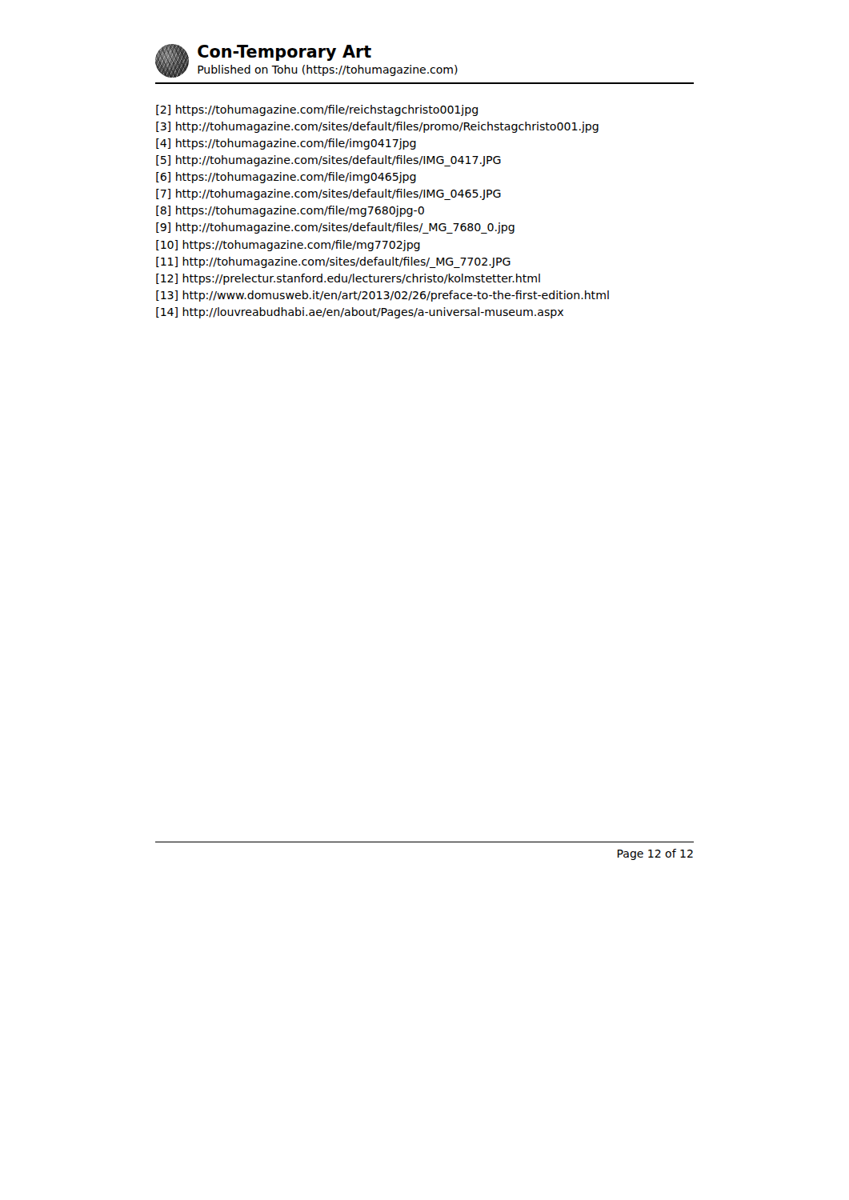Con-Temporary Art
Published on Tohu (https://tohumagazine.com)
[2] https://tohumagazine.com/file/reichstagchristo001jpg
[3] http://tohumagazine.com/sites/default/files/promo/Reichstagchristo001.jpg
[4] https://tohumagazine.com/file/img0417jpg
[5] http://tohumagazine.com/sites/default/files/IMG_0417.JPG
[6] https://tohumagazine.com/file/img0465jpg
[7] http://tohumagazine.com/sites/default/files/IMG_0465.JPG
[8] https://tohumagazine.com/file/mg7680jpg-0
[9] http://tohumagazine.com/sites/default/files/_MG_7680_0.jpg
[10] https://tohumagazine.com/file/mg7702jpg
[11] http://tohumagazine.com/sites/default/files/_MG_7702.JPG
[12] https://prelectur.stanford.edu/lecturers/christo/kolmstetter.html
[13] http://www.domusweb.it/en/art/2013/02/26/preface-to-the-first-edition.html
[14] http://louvreabudhabi.ae/en/about/Pages/a-universal-museum.aspx
Page 12 of 12